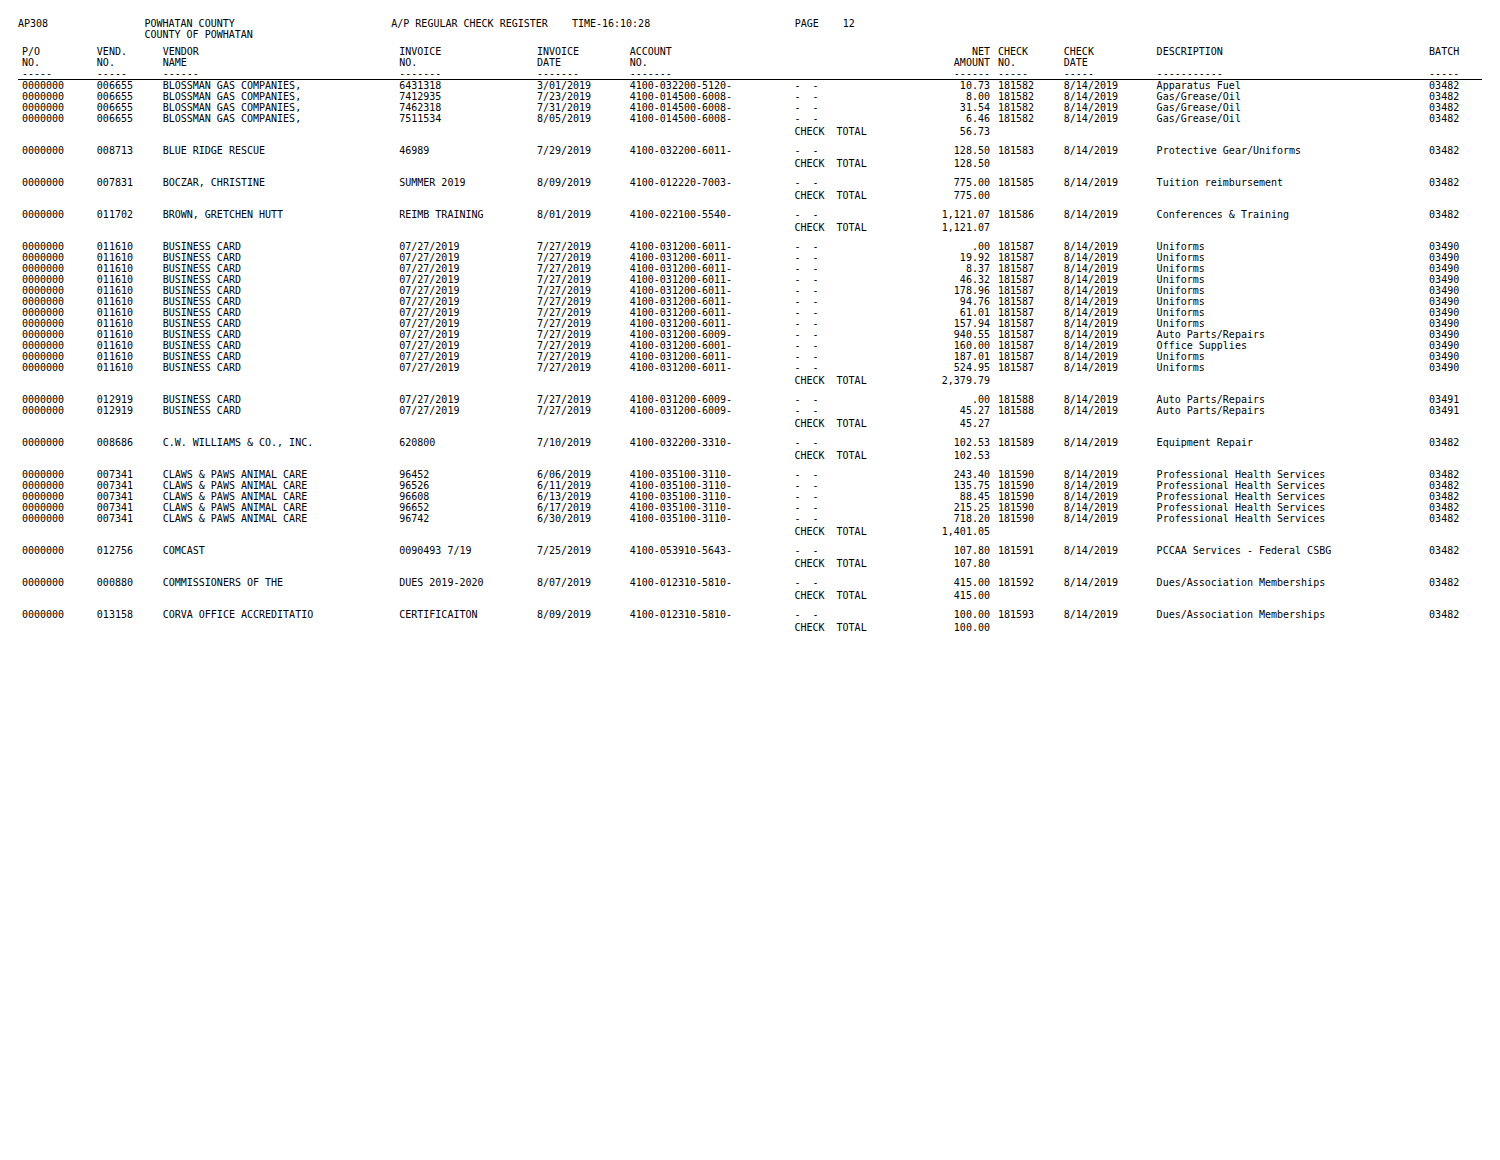AP308 POWHATAN COUNTY A/P REGULAR CHECK REGISTER TIME-16:10:28 PAGE 12 COUNTY OF POWHATAN
| P/O NO. ----- | VEND. NO. ----- | VENDOR NAME ------ | INVOICE NO. ------- | INVOICE DATE ------- | ACCOUNT NO. ------- | | NET AMOUNT ------ | CHECK NO. ----- | CHECK DATE ----- | DESCRIPTION ----------- | BATCH ----- |
| --- | --- | --- | --- | --- | --- | --- | --- | --- | --- | --- | --- |
| 0000000 | 006655 | BLOSSMAN GAS COMPANIES, | 6431318 | 3/01/2019 | 4100-032200-5120- | - - | 10.73 | 181582 | 8/14/2019 | Apparatus Fuel | 03482 |
| 0000000 | 006655 | BLOSSMAN GAS COMPANIES, | 7412935 | 7/23/2019 | 4100-014500-6008- | - - | 8.00 | 181582 | 8/14/2019 | Gas/Grease/Oil | 03482 |
| 0000000 | 006655 | BLOSSMAN GAS COMPANIES, | 7462318 | 7/31/2019 | 4100-014500-6008- | - - | 31.54 | 181582 | 8/14/2019 | Gas/Grease/Oil | 03482 |
| 0000000 | 006655 | BLOSSMAN GAS COMPANIES, | 7511534 | 8/05/2019 | 4100-014500-6008- | - - | 6.46 | 181582 | 8/14/2019 | Gas/Grease/Oil | 03482 |
| | | | | | | CHECK TOTAL | 56.73 | | | | |
| 0000000 | 008713 | BLUE RIDGE RESCUE | 46989 | 7/29/2019 | 4100-032200-6011- | - - | 128.50 | 181583 | 8/14/2019 | Protective Gear/Uniforms | 03482 |
| | | | | | | CHECK TOTAL | 128.50 | | | | |
| 0000000 | 007831 | BOCZAR, CHRISTINE | SUMMER 2019 | 8/09/2019 | 4100-012220-7003- | - - | 775.00 | 181585 | 8/14/2019 | Tuition reimbursement | 03482 |
| | | | | | | CHECK TOTAL | 775.00 | | | | |
| 0000000 | 011702 | BROWN, GRETCHEN HUTT | REIMB TRAINING | 8/01/2019 | 4100-022100-5540- | - - | 1,121.07 | 181586 | 8/14/2019 | Conferences & Training | 03482 |
| | | | | | | CHECK TOTAL | 1,121.07 | | | | |
| 0000000 | 011610 | BUSINESS CARD | 07/27/2019 | 7/27/2019 | 4100-031200-6011- | - - | .00 | 181587 | 8/14/2019 | Uniforms | 03490 |
| 0000000 | 011610 | BUSINESS CARD | 07/27/2019 | 7/27/2019 | 4100-031200-6011- | - - | 19.92 | 181587 | 8/14/2019 | Uniforms | 03490 |
| 0000000 | 011610 | BUSINESS CARD | 07/27/2019 | 7/27/2019 | 4100-031200-6011- | - - | 8.37 | 181587 | 8/14/2019 | Uniforms | 03490 |
| 0000000 | 011610 | BUSINESS CARD | 07/27/2019 | 7/27/2019 | 4100-031200-6011- | - - | 46.32 | 181587 | 8/14/2019 | Uniforms | 03490 |
| 0000000 | 011610 | BUSINESS CARD | 07/27/2019 | 7/27/2019 | 4100-031200-6011- | - - | 178.96 | 181587 | 8/14/2019 | Uniforms | 03490 |
| 0000000 | 011610 | BUSINESS CARD | 07/27/2019 | 7/27/2019 | 4100-031200-6011- | - - | 94.76 | 181587 | 8/14/2019 | Uniforms | 03490 |
| 0000000 | 011610 | BUSINESS CARD | 07/27/2019 | 7/27/2019 | 4100-031200-6011- | - - | 61.01 | 181587 | 8/14/2019 | Uniforms | 03490 |
| 0000000 | 011610 | BUSINESS CARD | 07/27/2019 | 7/27/2019 | 4100-031200-6011- | - - | 157.94 | 181587 | 8/14/2019 | Uniforms | 03490 |
| 0000000 | 011610 | BUSINESS CARD | 07/27/2019 | 7/27/2019 | 4100-031200-6009- | - - | 940.55 | 181587 | 8/14/2019 | Auto Parts/Repairs | 03490 |
| 0000000 | 011610 | BUSINESS CARD | 07/27/2019 | 7/27/2019 | 4100-031200-6001- | - - | 160.00 | 181587 | 8/14/2019 | Office Supplies | 03490 |
| 0000000 | 011610 | BUSINESS CARD | 07/27/2019 | 7/27/2019 | 4100-031200-6011- | - - | 187.01 | 181587 | 8/14/2019 | Uniforms | 03490 |
| 0000000 | 011610 | BUSINESS CARD | 07/27/2019 | 7/27/2019 | 4100-031200-6011- | - - | 524.95 | 181587 | 8/14/2019 | Uniforms | 03490 |
| | | | | | | CHECK TOTAL | 2,379.79 | | | | |
| 0000000 | 012919 | BUSINESS CARD | 07/27/2019 | 7/27/2019 | 4100-031200-6009- | - - | .00 | 181588 | 8/14/2019 | Auto Parts/Repairs | 03491 |
| 0000000 | 012919 | BUSINESS CARD | 07/27/2019 | 7/27/2019 | 4100-031200-6009- | - - | 45.27 | 181588 | 8/14/2019 | Auto Parts/Repairs | 03491 |
| | | | | | | CHECK TOTAL | 45.27 | | | | |
| 0000000 | 008686 | C.W. WILLIAMS & CO., INC. | 620800 | 7/10/2019 | 4100-032200-3310- | - - | 102.53 | 181589 | 8/14/2019 | Equipment Repair | 03482 |
| | | | | | | CHECK TOTAL | 102.53 | | | | |
| 0000000 | 007341 | CLAWS & PAWS ANIMAL CARE | 96452 | 6/06/2019 | 4100-035100-3110- | - - | 243.40 | 181590 | 8/14/2019 | Professional Health Services | 03482 |
| 0000000 | 007341 | CLAWS & PAWS ANIMAL CARE | 96526 | 6/11/2019 | 4100-035100-3110- | - - | 135.75 | 181590 | 8/14/2019 | Professional Health Services | 03482 |
| 0000000 | 007341 | CLAWS & PAWS ANIMAL CARE | 96608 | 6/13/2019 | 4100-035100-3110- | - - | 88.45 | 181590 | 8/14/2019 | Professional Health Services | 03482 |
| 0000000 | 007341 | CLAWS & PAWS ANIMAL CARE | 96652 | 6/17/2019 | 4100-035100-3110- | - - | 215.25 | 181590 | 8/14/2019 | Professional Health Services | 03482 |
| 0000000 | 007341 | CLAWS & PAWS ANIMAL CARE | 96742 | 6/30/2019 | 4100-035100-3110- | - - | 718.20 | 181590 | 8/14/2019 | Professional Health Services | 03482 |
| | | | | | | CHECK TOTAL | 1,401.05 | | | | |
| 0000000 | 012756 | COMCAST | 0090493 7/19 | 7/25/2019 | 4100-053910-5643- | - - | 107.80 | 181591 | 8/14/2019 | PCCAA Services - Federal CSBG | 03482 |
| | | | | | | CHECK TOTAL | 107.80 | | | | |
| 0000000 | 000880 | COMMISSIONERS OF THE | DUES 2019-2020 | 8/07/2019 | 4100-012310-5810- | - - | 415.00 | 181592 | 8/14/2019 | Dues/Association Memberships | 03482 |
| | | | | | | CHECK TOTAL | 415.00 | | | | |
| 0000000 | 013158 | CORVA OFFICE ACCREDITATIO | CERTIFICAITON | 8/09/2019 | 4100-012310-5810- | - - | 100.00 | 181593 | 8/14/2019 | Dues/Association Memberships | 03482 |
| | | | | | | CHECK TOTAL | 100.00 | | | | |